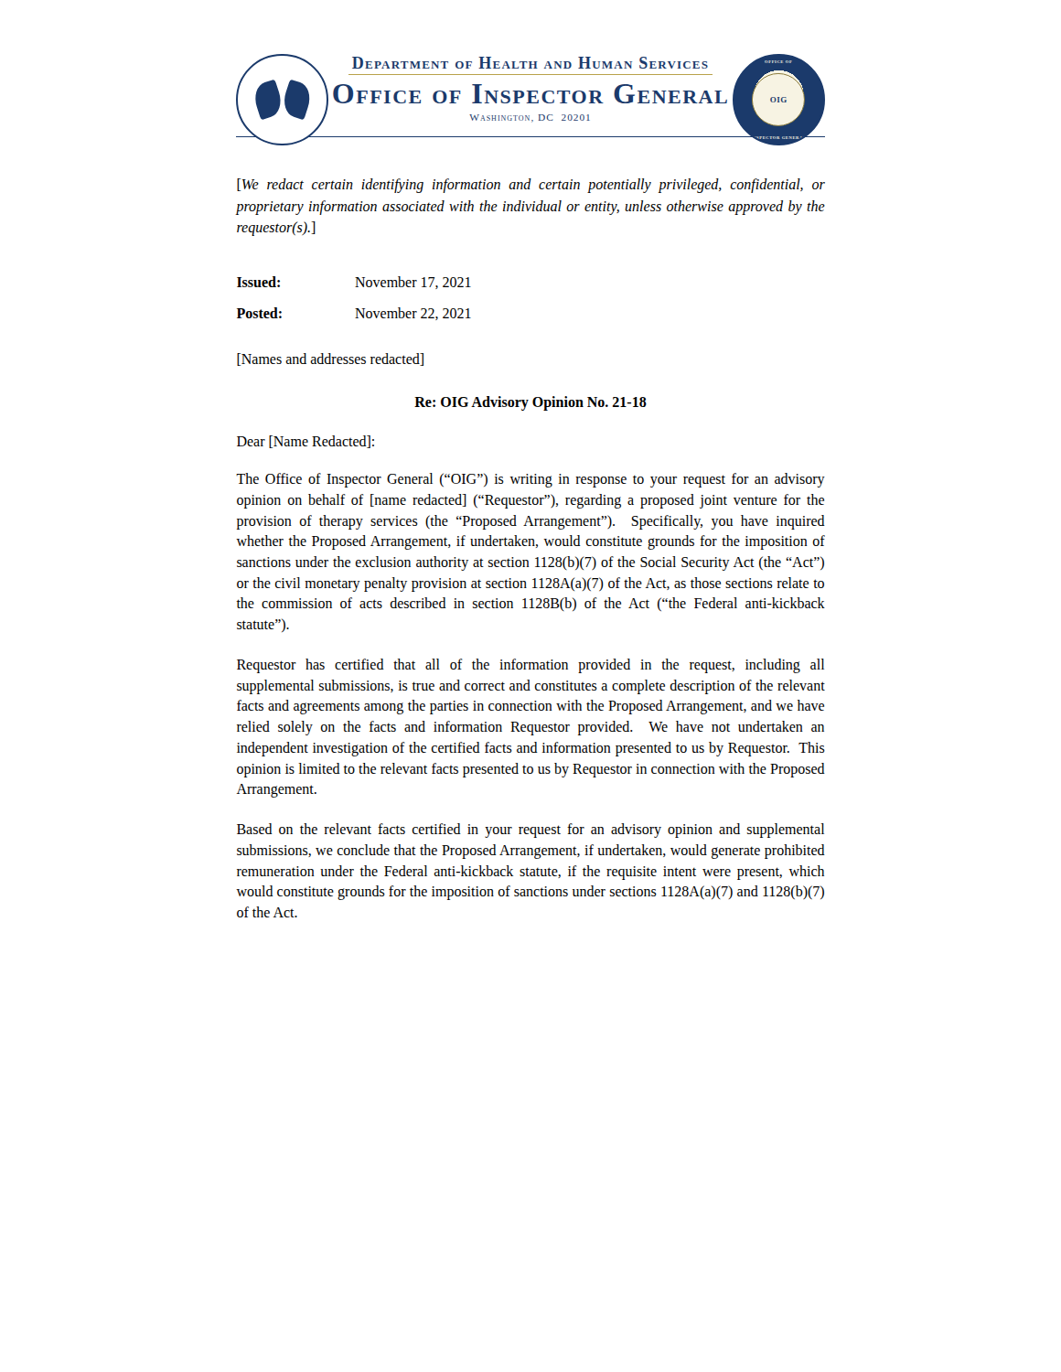OFFICE OF
OIG
INSPECTOR GENERAL
Department of Health and Human Services
Office of Inspector General
Washington, DC 20201
[We redact certain identifying information and certain potentially privileged, confidential, or proprietary information associated with the individual or entity, unless otherwise approved by the requestor(s).]
Issued: November 17, 2021
Posted: November 22, 2021
[Names and addresses redacted]
Re: OIG Advisory Opinion No. 21-18
Dear [Name Redacted]:
The Office of Inspector General (“OIG”) is writing in response to your request for an advisory opinion on behalf of [name redacted] (“Requestor”), regarding a proposed joint venture for the provision of therapy services (the “Proposed Arrangement”). Specifically, you have inquired whether the Proposed Arrangement, if undertaken, would constitute grounds for the imposition of sanctions under the exclusion authority at section 1128(b)(7) of the Social Security Act (the “Act”) or the civil monetary penalty provision at section 1128A(a)(7) of the Act, as those sections relate to the commission of acts described in section 1128B(b) of the Act (“the Federal anti-kickback statute”).
Requestor has certified that all of the information provided in the request, including all supplemental submissions, is true and correct and constitutes a complete description of the relevant facts and agreements among the parties in connection with the Proposed Arrangement, and we have relied solely on the facts and information Requestor provided. We have not undertaken an independent investigation of the certified facts and information presented to us by Requestor. This opinion is limited to the relevant facts presented to us by Requestor in connection with the Proposed Arrangement.
Based on the relevant facts certified in your request for an advisory opinion and supplemental submissions, we conclude that the Proposed Arrangement, if undertaken, would generate prohibited remuneration under the Federal anti-kickback statute, if the requisite intent were present, which would constitute grounds for the imposition of sanctions under sections 1128A(a)(7) and 1128(b)(7) of the Act.